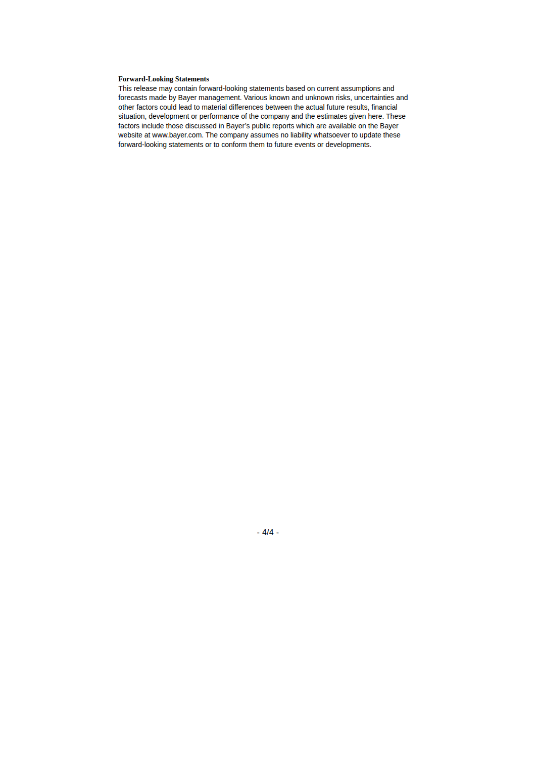Forward-Looking Statements
This release may contain forward-looking statements based on current assumptions and forecasts made by Bayer management. Various known and unknown risks, uncertainties and other factors could lead to material differences between the actual future results, financial situation, development or performance of the company and the estimates given here. These factors include those discussed in Bayer’s public reports which are available on the Bayer website at www.bayer.com. The company assumes no liability whatsoever to update these forward-looking statements or to conform them to future events or developments.
- 4/4 -